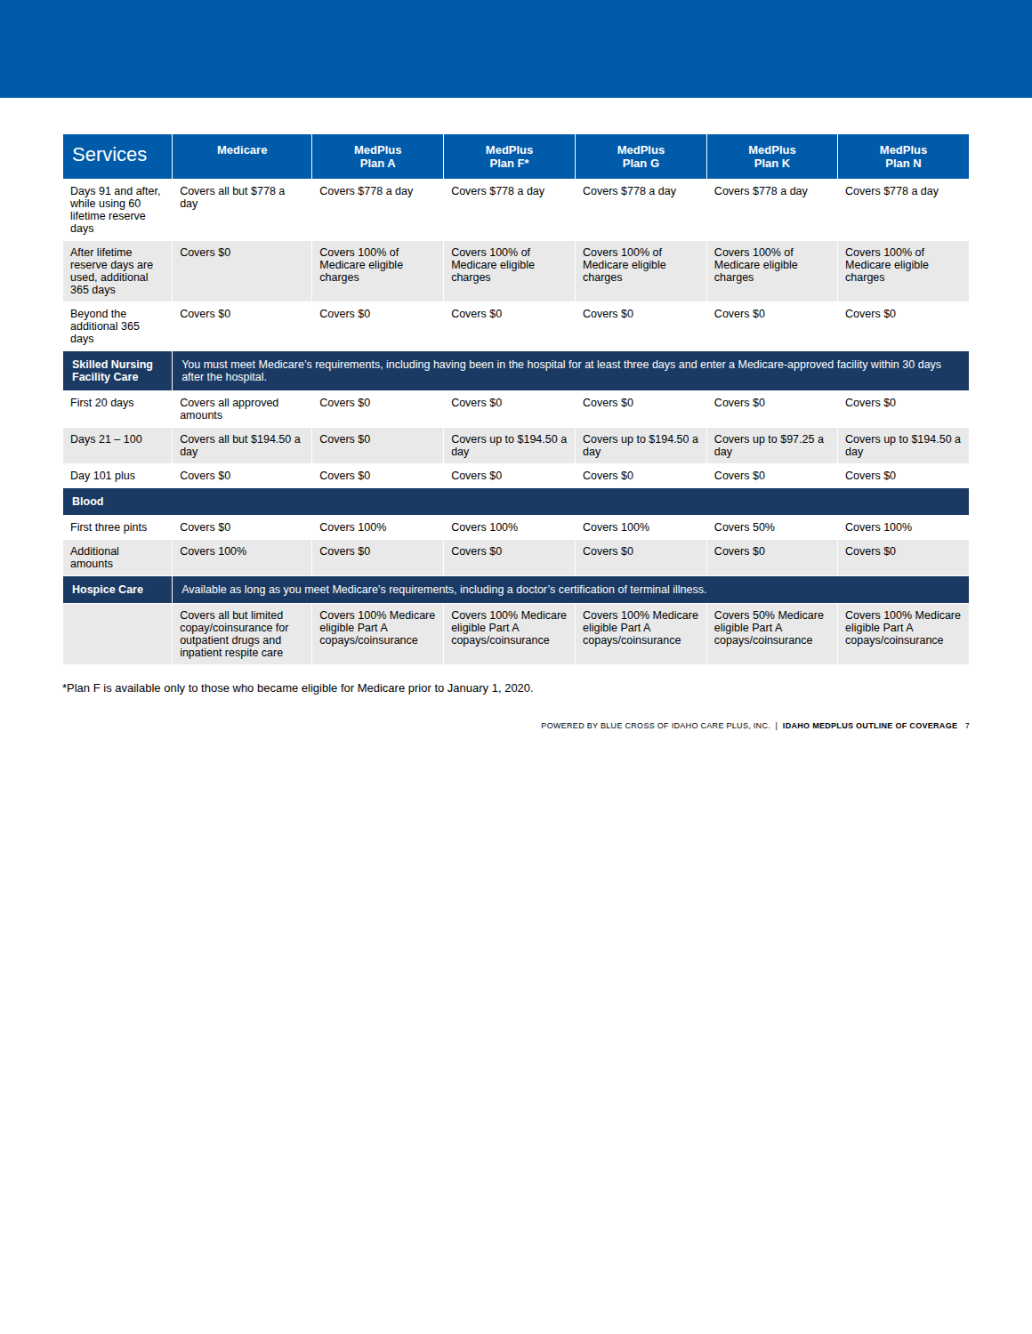| Services | Medicare | MedPlus Plan A | MedPlus Plan F* | MedPlus Plan G | MedPlus Plan K | MedPlus Plan N |
| --- | --- | --- | --- | --- | --- | --- |
| Days 91 and after, while using 60 lifetime reserve days | Covers all but $778 a day | Covers $778 a day | Covers $778 a day | Covers $778 a day | Covers $778 a day | Covers $778 a day |
| After lifetime reserve days are used, additional 365 days | Covers $0 | Covers 100% of Medicare eligible charges | Covers 100% of Medicare eligible charges | Covers 100% of Medicare eligible charges | Covers 100% of Medicare eligible charges | Covers 100% of Medicare eligible charges |
| Beyond the additional 365 days | Covers $0 | Covers $0 | Covers $0 | Covers $0 | Covers $0 | Covers $0 |
| Skilled Nursing Facility Care | You must meet Medicare’s requirements, including having been in the hospital for at least three days and enter a Medicare-approved facility within 30 days after the hospital. |
| First 20 days | Covers all approved amounts | Covers $0 | Covers $0 | Covers $0 | Covers $0 | Covers $0 |
| Days 21 – 100 | Covers all but $194.50 a day | Covers $0 | Covers up to $194.50 a day | Covers up to $194.50 a day | Covers up to $97.25 a day | Covers up to $194.50 a day |
| Day 101 plus | Covers $0 | Covers $0 | Covers $0 | Covers $0 | Covers $0 | Covers $0 |
| Blood |
| First three pints | Covers $0 | Covers 100% | Covers 100% | Covers 100% | Covers 50% | Covers 100% |
| Additional amounts | Covers 100% | Covers $0 | Covers $0 | Covers $0 | Covers $0 | Covers $0 |
| Hospice Care | Available as long as you meet Medicare’s requirements, including a doctor’s certification of terminal illness. |
| | Covers all but limited copay/coinsurance for outpatient drugs and inpatient respite care | Covers 100% Medicare eligible Part A copays/coinsurance | Covers 100% Medicare eligible Part A copays/coinsurance | Covers 100% Medicare eligible Part A copays/coinsurance | Covers 50% Medicare eligible Part A copays/coinsurance | Covers 100% Medicare eligible Part A copays/coinsurance |
*Plan F is available only to those who became eligible for Medicare prior to January 1, 2020.
POWERED BY BLUE CROSS OF IDAHO CARE PLUS, INC. | IDAHO MEDPLUS OUTLINE OF COVERAGE 7